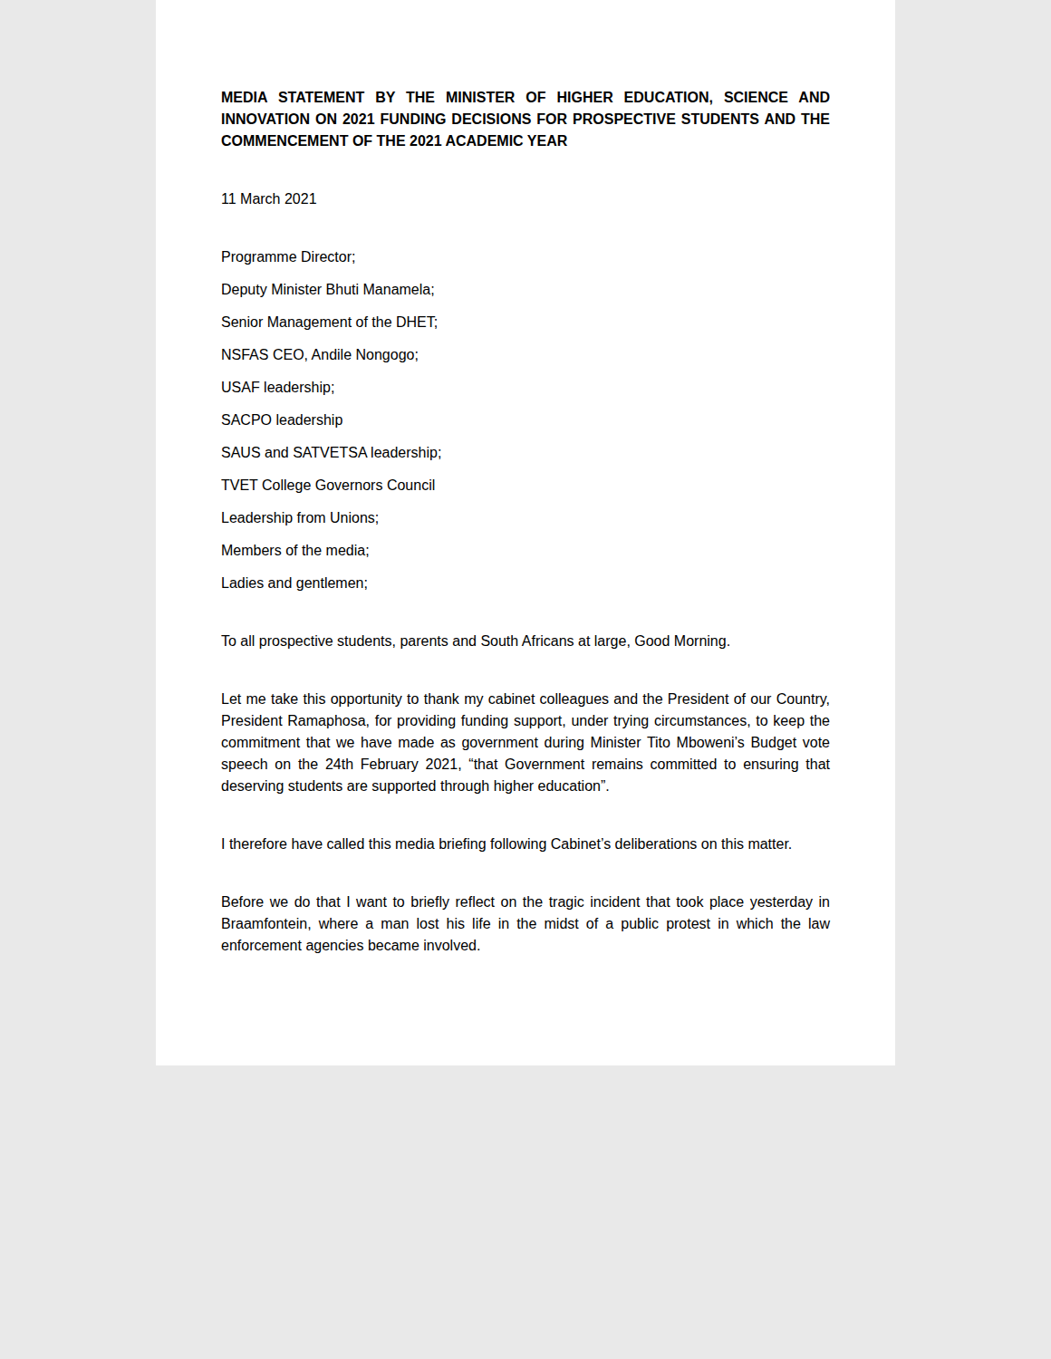Media Statement by the Minister of Higher Education, Science and Innovation on 2021 Funding Decisions for Prospective Students and the Commencement of the 2021 Academic Year
11 March 2021
Programme Director;
Deputy Minister Bhuti Manamela;
Senior Management of the DHET;
NSFAS CEO, Andile Nongogo;
USAF leadership;
SACPO leadership
SAUS and SATVETSA leadership;
TVET College Governors Council
Leadership from Unions;
Members of the media;
Ladies and gentlemen;
To all prospective students, parents and South Africans at large, Good Morning.
Let me take this opportunity to thank my cabinet colleagues and the President of our Country, President Ramaphosa, for providing funding support, under trying circumstances, to keep the commitment that we have made as government during Minister Tito Mboweni’s Budget vote speech on the 24th February 2021, “that Government remains committed to ensuring that deserving students are supported through higher education”.
I therefore have called this media briefing following Cabinet’s deliberations on this matter.
Before we do that I want to briefly reflect on the tragic incident that took place yesterday in Braamfontein, where a man lost his life in the midst of a public protest in which the law enforcement agencies became involved.